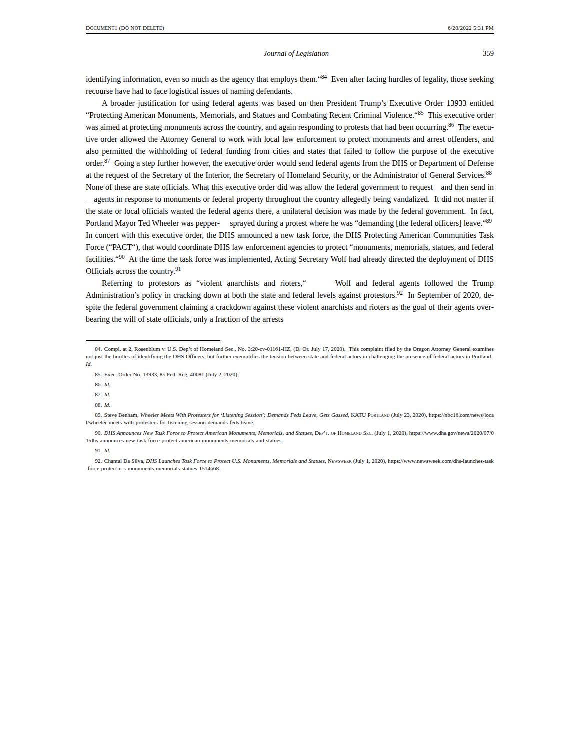DOCUMENT1 (DO NOT DELETE) 6/20/2022 5:31 PM
Journal of Legislation 359
identifying information, even so much as the agency that employs them.“84 Even after facing hurdles of legality, those seeking recourse have had to face logistical issues of naming defendants.
A broader justification for using federal agents was based on then President Trump’s Executive Order 13933 entitled “Protecting American Monuments, Memorials, and Statues and Combating Recent Criminal Violence.“85 This executive order was aimed at protecting monuments across the country, and again responding to protests that had been occurring.86 The executive order allowed the Attorney General to work with local law enforcement to protect monuments and arrest offenders, and also permitted the withholding of federal funding from cities and states that failed to follow the purpose of the executive order.87 Going a step further however, the executive order would send federal agents from the DHS or Department of Defense at the request of the Secretary of the Interior, the Secretary of Homeland Security, or the Administrator of General Services.88 None of these are state officials. What this executive order did was allow the federal government to request—and then send in—agents in response to monuments or federal property throughout the country allegedly being vandalized. It did not matter if the state or local officials wanted the federal agents there, a unilateral decision was made by the federal government. In fact, Portland Mayor Ted Wheeler was pepper- sprayed during a protest where he was “demanding [the federal officers] leave.“89 In concert with this executive order, the DHS announced a new task force, the DHS Protecting American Communities Task Force (“PACT“), that would coordinate DHS law enforcement agencies to protect “monuments, memorials, statues, and federal facilities.“90 At the time the task force was implemented, Acting Secretary Wolf had already directed the deployment of DHS Officials across the country.91
Referring to protestors as “violent anarchists and rioters,“ Wolf and federal agents followed the Trump Administration’s policy in cracking down at both the state and federal levels against protestors.92 In September of 2020, despite the federal government claiming a crackdown against these violent anarchists and rioters as the goal of their agents overbearing the will of state officials, only a fraction of the arrests
Compl. at 2, Rosenblum v. U.S. Dep’t of Homeland Sec., No. 3:20-cv-01161-HZ, (D. Or. July 17, 2020). This complaint filed by the Oregon Attorney General examines not just the hurdles of identifying the DHS Officers, but further exemplifies the tension between state and federal actors in challenging the presence of federal actors in Portland. Id.
Exec. Order No. 13933, 85 Fed. Reg. 40081 (July 2, 2020).
Id.
Id.
Id.
Steve Benham, Wheeler Meets With Protesters for ‘Listening Session’; Demands Feds Leave, Gets Gassed, KATU Portland (July 23, 2020), https://nbc16.com/news/local/wheeler-meets-with-protesters-for-listening-session-demands-feds-leave.
DHS Announces New Task Force to Protect American Monuments, Memorials, and Statues, Dep’t. of Homeland Sec. (July 1, 2020), https://www.dhs.gov/news/2020/07/01/dhs-announces-new-task-force-protect-american-monuments-memorials-and-statues.
Id.
Chantal Da Silva, DHS Launches Task Force to Protect U.S. Monuments, Memorials and Statues, Newsweek (July 1, 2020), https://www.newsweek.com/dhs-launches-task-force-protect-u-s-monuments-memorials-statues-1514668.